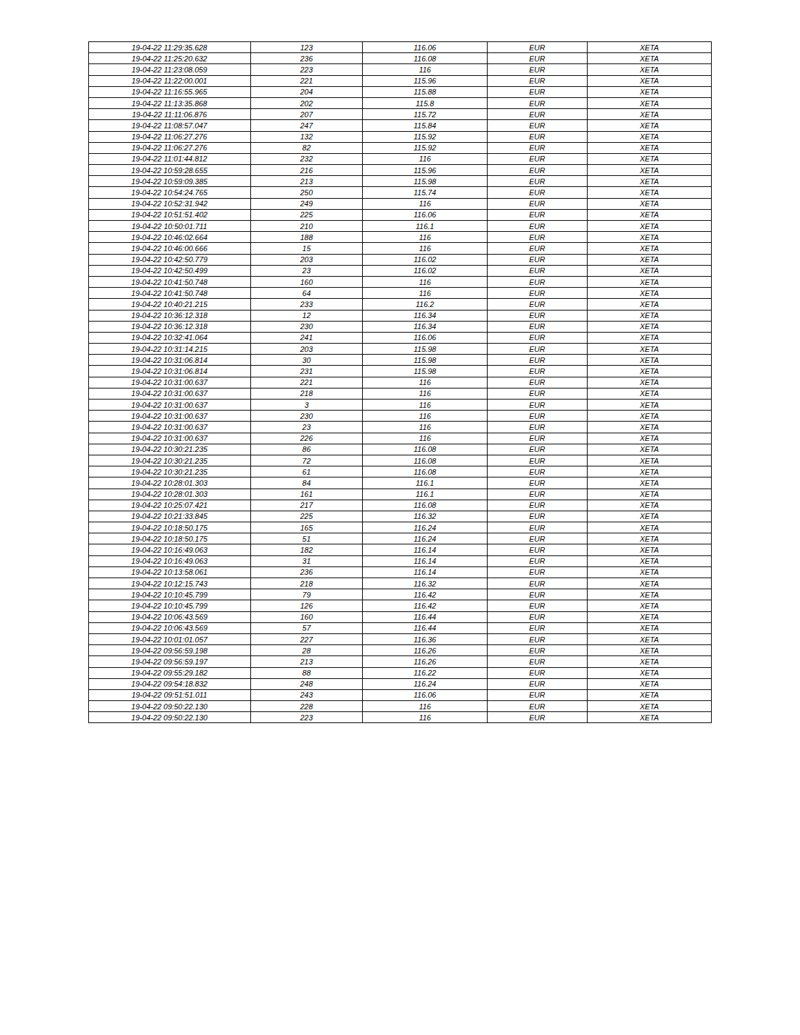| 19-04-22 11:29:35.628 | 123 | 116.06 | EUR | XETA |
| 19-04-22 11:25:20.632 | 236 | 116.08 | EUR | XETA |
| 19-04-22 11:23:08.059 | 223 | 116 | EUR | XETA |
| 19-04-22 11:22:00.001 | 221 | 115.96 | EUR | XETA |
| 19-04-22 11:16:55.965 | 204 | 115.88 | EUR | XETA |
| 19-04-22 11:13:35.868 | 202 | 115.8 | EUR | XETA |
| 19-04-22 11:11:06.876 | 207 | 115.72 | EUR | XETA |
| 19-04-22 11:08:57.047 | 247 | 115.84 | EUR | XETA |
| 19-04-22 11:06:27.276 | 132 | 115.92 | EUR | XETA |
| 19-04-22 11:06:27.276 | 82 | 115.92 | EUR | XETA |
| 19-04-22 11:01:44.812 | 232 | 116 | EUR | XETA |
| 19-04-22 10:59:28.655 | 216 | 115.96 | EUR | XETA |
| 19-04-22 10:59:09.385 | 213 | 115.98 | EUR | XETA |
| 19-04-22 10:54:24.765 | 250 | 115.74 | EUR | XETA |
| 19-04-22 10:52:31.942 | 249 | 116 | EUR | XETA |
| 19-04-22 10:51:51.402 | 225 | 116.06 | EUR | XETA |
| 19-04-22 10:50:01.711 | 210 | 116.1 | EUR | XETA |
| 19-04-22 10:46:02.664 | 188 | 116 | EUR | XETA |
| 19-04-22 10:46:00.666 | 15 | 116 | EUR | XETA |
| 19-04-22 10:42:50.779 | 203 | 116.02 | EUR | XETA |
| 19-04-22 10:42:50.499 | 23 | 116.02 | EUR | XETA |
| 19-04-22 10:41:50.748 | 160 | 116 | EUR | XETA |
| 19-04-22 10:41:50.748 | 64 | 116 | EUR | XETA |
| 19-04-22 10:40:21.215 | 233 | 116.2 | EUR | XETA |
| 19-04-22 10:36:12.318 | 12 | 116.34 | EUR | XETA |
| 19-04-22 10:36:12.318 | 230 | 116.34 | EUR | XETA |
| 19-04-22 10:32:41.064 | 241 | 116.06 | EUR | XETA |
| 19-04-22 10:31:14.215 | 203 | 115.98 | EUR | XETA |
| 19-04-22 10:31:06.814 | 30 | 115.98 | EUR | XETA |
| 19-04-22 10:31:06.814 | 231 | 115.98 | EUR | XETA |
| 19-04-22 10:31:00.637 | 221 | 116 | EUR | XETA |
| 19-04-22 10:31:00.637 | 218 | 116 | EUR | XETA |
| 19-04-22 10:31:00.637 | 3 | 116 | EUR | XETA |
| 19-04-22 10:31:00.637 | 230 | 116 | EUR | XETA |
| 19-04-22 10:31:00.637 | 23 | 116 | EUR | XETA |
| 19-04-22 10:31:00.637 | 226 | 116 | EUR | XETA |
| 19-04-22 10:30:21.235 | 86 | 116.08 | EUR | XETA |
| 19-04-22 10:30:21.235 | 72 | 116.08 | EUR | XETA |
| 19-04-22 10:30:21.235 | 61 | 116.08 | EUR | XETA |
| 19-04-22 10:28:01.303 | 84 | 116.1 | EUR | XETA |
| 19-04-22 10:28:01.303 | 161 | 116.1 | EUR | XETA |
| 19-04-22 10:25:07.421 | 217 | 116.08 | EUR | XETA |
| 19-04-22 10:21:33.845 | 225 | 116.32 | EUR | XETA |
| 19-04-22 10:18:50.175 | 165 | 116.24 | EUR | XETA |
| 19-04-22 10:18:50.175 | 51 | 116.24 | EUR | XETA |
| 19-04-22 10:16:49.063 | 182 | 116.14 | EUR | XETA |
| 19-04-22 10:16:49.063 | 31 | 116.14 | EUR | XETA |
| 19-04-22 10:13:58.061 | 236 | 116.14 | EUR | XETA |
| 19-04-22 10:12:15.743 | 218 | 116.32 | EUR | XETA |
| 19-04-22 10:10:45.799 | 79 | 116.42 | EUR | XETA |
| 19-04-22 10:10:45.799 | 126 | 116.42 | EUR | XETA |
| 19-04-22 10:06:43.569 | 160 | 116.44 | EUR | XETA |
| 19-04-22 10:06:43.569 | 57 | 116.44 | EUR | XETA |
| 19-04-22 10:01:01.057 | 227 | 116.36 | EUR | XETA |
| 19-04-22 09:56:59.198 | 28 | 116.26 | EUR | XETA |
| 19-04-22 09:56:59.197 | 213 | 116.26 | EUR | XETA |
| 19-04-22 09:55:29.182 | 88 | 116.22 | EUR | XETA |
| 19-04-22 09:54:18.832 | 248 | 116.24 | EUR | XETA |
| 19-04-22 09:51:51.011 | 243 | 116.06 | EUR | XETA |
| 19-04-22 09:50:22.130 | 228 | 116 | EUR | XETA |
| 19-04-22 09:50:22.130 | 223 | 116 | EUR | XETA |